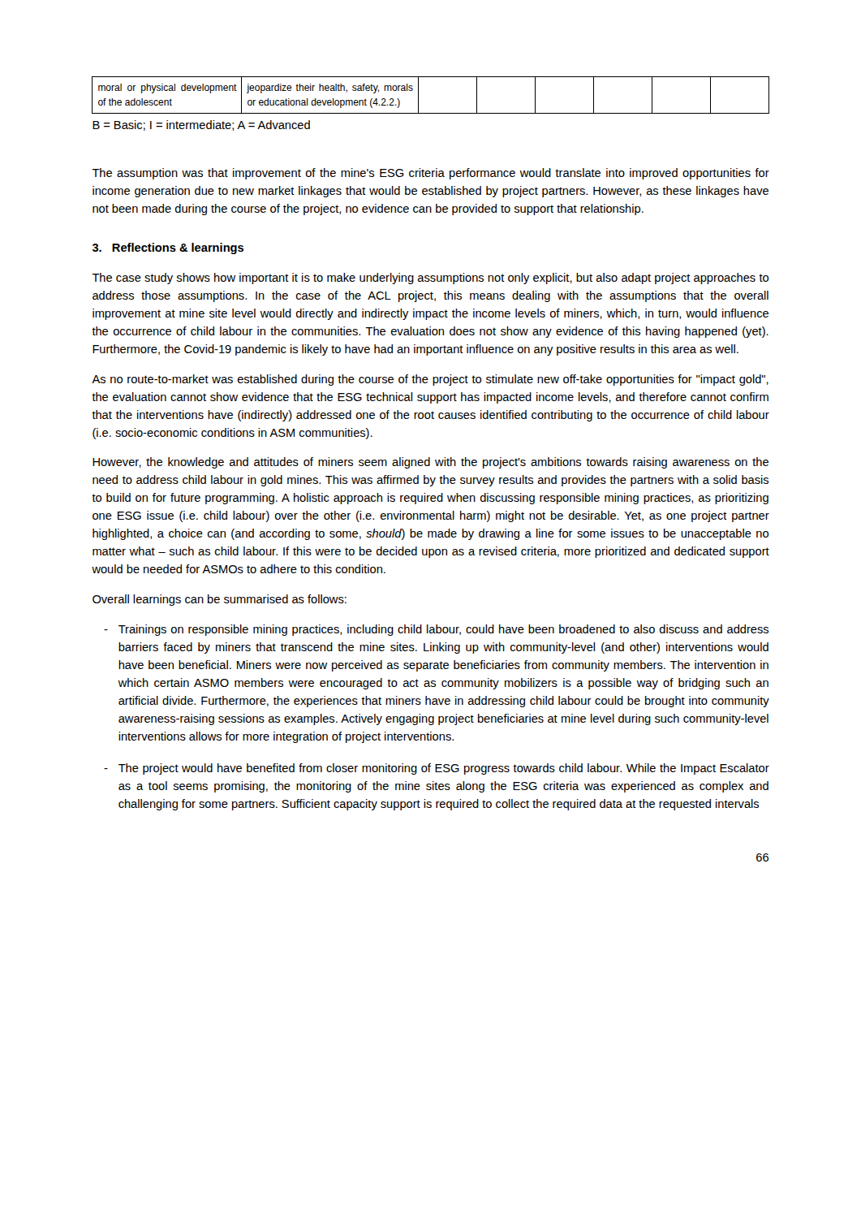| moral or physical development of the adolescent | jeopardize their health, safety, morals or educational development (4.2.2.) | | | | | | |
B = Basic; I = intermediate; A = Advanced
The assumption was that improvement of the mine's ESG criteria performance would translate into improved opportunities for income generation due to new market linkages that would be established by project partners. However, as these linkages have not been made during the course of the project, no evidence can be provided to support that relationship.
3. Reflections & learnings
The case study shows how important it is to make underlying assumptions not only explicit, but also adapt project approaches to address those assumptions. In the case of the ACL project, this means dealing with the assumptions that the overall improvement at mine site level would directly and indirectly impact the income levels of miners, which, in turn, would influence the occurrence of child labour in the communities. The evaluation does not show any evidence of this having happened (yet). Furthermore, the Covid-19 pandemic is likely to have had an important influence on any positive results in this area as well.
As no route-to-market was established during the course of the project to stimulate new off-take opportunities for "impact gold", the evaluation cannot show evidence that the ESG technical support has impacted income levels, and therefore cannot confirm that the interventions have (indirectly) addressed one of the root causes identified contributing to the occurrence of child labour (i.e. socio-economic conditions in ASM communities).
However, the knowledge and attitudes of miners seem aligned with the project's ambitions towards raising awareness on the need to address child labour in gold mines. This was affirmed by the survey results and provides the partners with a solid basis to build on for future programming. A holistic approach is required when discussing responsible mining practices, as prioritizing one ESG issue (i.e. child labour) over the other (i.e. environmental harm) might not be desirable. Yet, as one project partner highlighted, a choice can (and according to some, should) be made by drawing a line for some issues to be unacceptable no matter what – such as child labour. If this were to be decided upon as a revised criteria, more prioritized and dedicated support would be needed for ASMOs to adhere to this condition.
Overall learnings can be summarised as follows:
Trainings on responsible mining practices, including child labour, could have been broadened to also discuss and address barriers faced by miners that transcend the mine sites. Linking up with community-level (and other) interventions would have been beneficial. Miners were now perceived as separate beneficiaries from community members. The intervention in which certain ASMO members were encouraged to act as community mobilizers is a possible way of bridging such an artificial divide. Furthermore, the experiences that miners have in addressing child labour could be brought into community awareness-raising sessions as examples. Actively engaging project beneficiaries at mine level during such community-level interventions allows for more integration of project interventions.
The project would have benefited from closer monitoring of ESG progress towards child labour. While the Impact Escalator as a tool seems promising, the monitoring of the mine sites along the ESG criteria was experienced as complex and challenging for some partners. Sufficient capacity support is required to collect the required data at the requested intervals
66